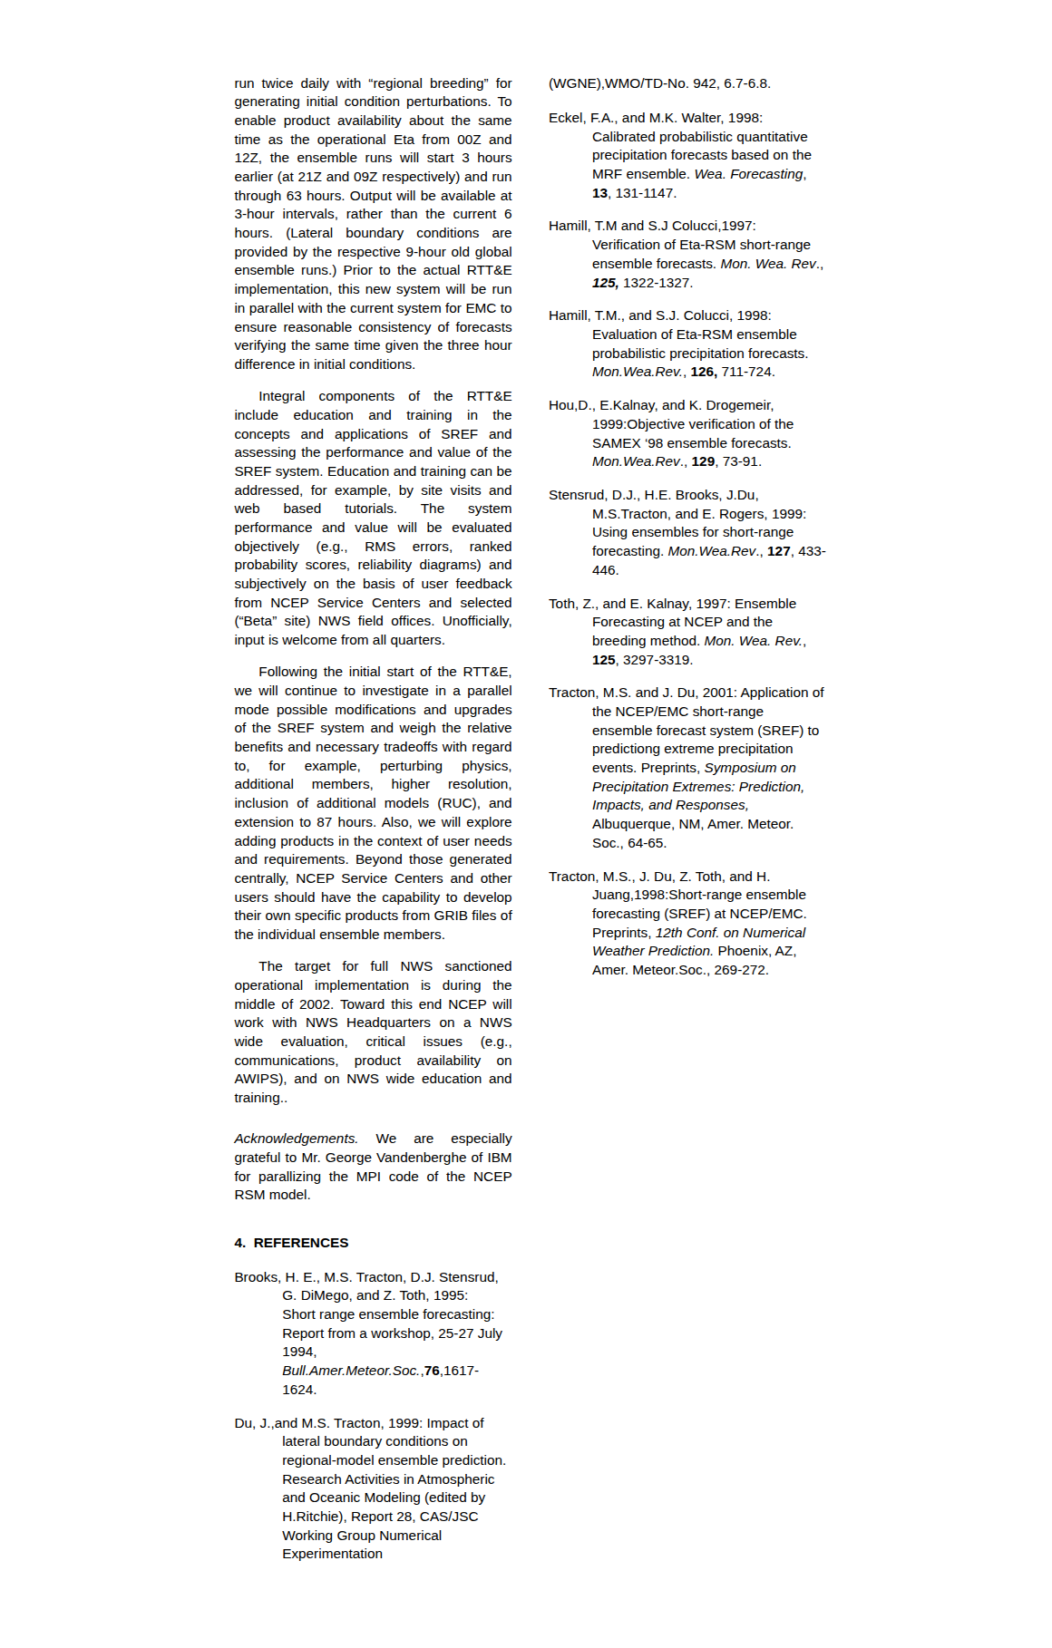run twice daily with “regional breeding” for generating initial condition perturbations. To enable product availability about the same time as the operational Eta from 00Z and 12Z, the ensemble runs will start 3 hours earlier (at 21Z and 09Z respectively) and run through 63 hours. Output will be available at 3-hour intervals, rather than the current 6 hours. (Lateral boundary conditions are provided by the respective 9-hour old global ensemble runs.) Prior to the actual RTT&E implementation, this new system will be run in parallel with the current system for EMC to ensure reasonable consistency of forecasts verifying the same time given the three hour difference in initial conditions.
Integral components of the RTT&E include education and training in the concepts and applications of SREF and assessing the performance and value of the SREF system. Education and training can be addressed, for example, by site visits and web based tutorials. The system performance and value will be evaluated objectively (e.g., RMS errors, ranked probability scores, reliability diagrams) and subjectively on the basis of user feedback from NCEP Service Centers and selected (“Beta” site) NWS field offices. Unofficially, input is welcome from all quarters.
Following the initial start of the RTT&E, we will continue to investigate in a parallel mode possible modifications and upgrades of the SREF system and weigh the relative benefits and necessary tradeoffs with regard to, for example, perturbing physics, additional members, higher resolution, inclusion of additional models (RUC), and extension to 87 hours. Also, we will explore adding products in the context of user needs and requirements. Beyond those generated centrally, NCEP Service Centers and other users should have the capability to develop their own specific products from GRIB files of the individual ensemble members.
The target for full NWS sanctioned operational implementation is during the middle of 2002. Toward this end NCEP will work with NWS Headquarters on a NWS wide evaluation, critical issues (e.g., communications, product availability on AWIPS), and on NWS wide education and training..
Acknowledgements. We are especially grateful to Mr. George Vandenberghe of IBM for parallizing the MPI code of the NCEP RSM model.
4. REFERENCES
Brooks, H. E., M.S. Tracton, D.J. Stensrud, G. DiMego, and Z. Toth, 1995:
Short range ensemble forecasting: Report from a workshop, 25-27 July 1994, Bull.Amer.Meteor.Soc.,76,1617-1624.
Du, J.,and M.S. Tracton, 1999: Impact of lateral boundary conditions on regional-model ensemble prediction. Research Activities in Atmospheric and Oceanic Modeling (edited by H.Ritchie), Report 28, CAS/JSC Working Group Numerical Experimentation
(WGNE),WMO/TD-No. 942, 6.7-6.8.
Eckel, F.A., and M.K. Walter, 1998: Calibrated probabilistic quantitative precipitation forecasts based on the MRF ensemble. Wea. Forecasting, 13, 131-1147.
Hamill, T.M and S.J Colucci,1997: Verification of Eta-RSM short-range ensemble forecasts. Mon. Wea. Rev., 125, 1322-1327.
Hamill, T.M., and S.J. Colucci, 1998: Evaluation of Eta-RSM ensemble probabilistic precipitation forecasts. Mon.Wea.Rev., 126, 711-724.
Hou,D., E.Kalnay, and K. Drogemeir, 1999:Objective verification of the SAMEX ‘98 ensemble forecasts. Mon.Wea.Rev., 129, 73-91.
Stensrud, D.J., H.E. Brooks, J.Du, M.S.Tracton, and E. Rogers, 1999: Using ensembles for short-range forecasting. Mon.Wea.Rev., 127, 433-446.
Toth, Z., and E. Kalnay, 1997: Ensemble Forecasting at NCEP and the breeding method. Mon. Wea. Rev., 125, 3297-3319.
Tracton, M.S. and J. Du, 2001: Application of the NCEP/EMC short-range ensemble forecast system (SREF) to predictiong extreme precipitation events. Preprints, Symposium on Precipitation Extremes: Prediction, Impacts, and Responses, Albuquerque, NM, Amer. Meteor. Soc., 64-65.
Tracton, M.S., J. Du, Z. Toth, and H. Juang,1998:Short-range ensemble forecasting (SREF) at NCEP/EMC. Preprints, 12th Conf. on Numerical Weather Prediction. Phoenix, AZ, Amer. Meteor.Soc., 269-272.